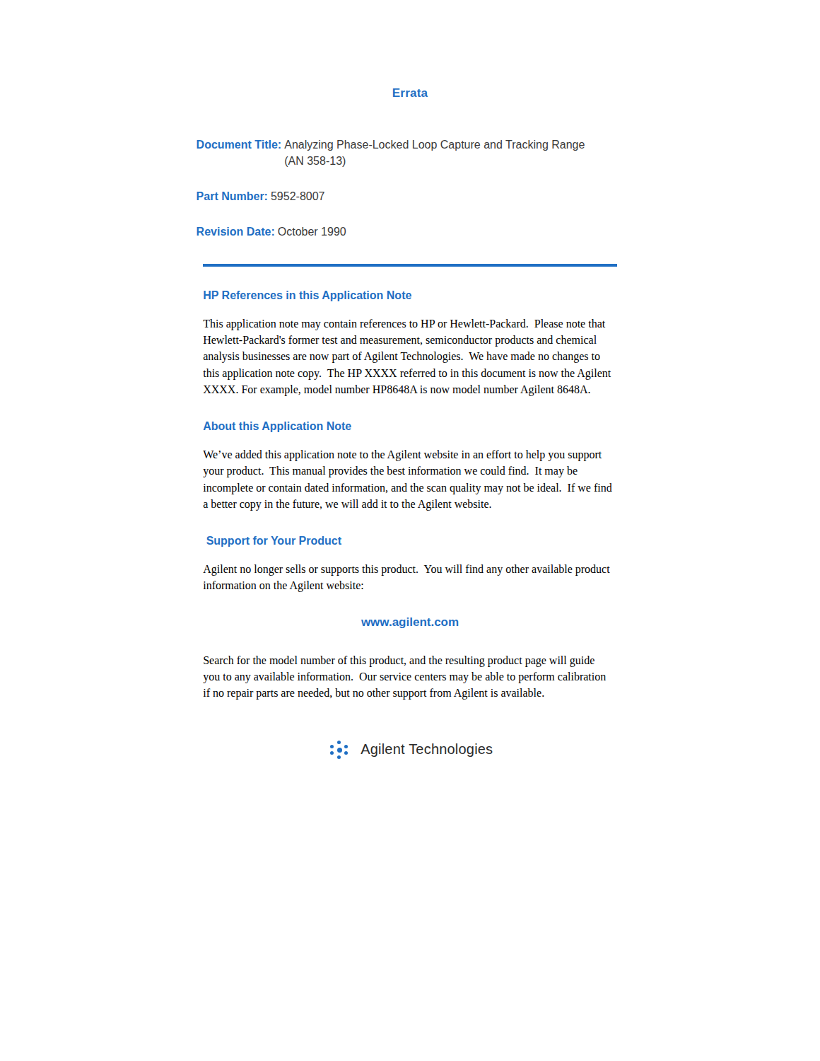Errata
Document Title: Analyzing Phase-Locked Loop Capture and Tracking Range (AN 358-13)
Part Number: 5952-8007
Revision Date: October 1990
HP References in this Application Note
This application note may contain references to HP or Hewlett-Packard. Please note that Hewlett-Packard's former test and measurement, semiconductor products and chemical analysis businesses are now part of Agilent Technologies. We have made no changes to this application note copy. The HP XXXX referred to in this document is now the Agilent XXXX. For example, model number HP8648A is now model number Agilent 8648A.
About this Application Note
We’ve added this application note to the Agilent website in an effort to help you support your product. This manual provides the best information we could find. It may be incomplete or contain dated information, and the scan quality may not be ideal. If we find a better copy in the future, we will add it to the Agilent website.
Support for Your Product
Agilent no longer sells or supports this product. You will find any other available product information on the Agilent website:
www.agilent.com
Search for the model number of this product, and the resulting product page will guide you to any available information. Our service centers may be able to perform calibration if no repair parts are needed, but no other support from Agilent is available.
Agilent Technologies